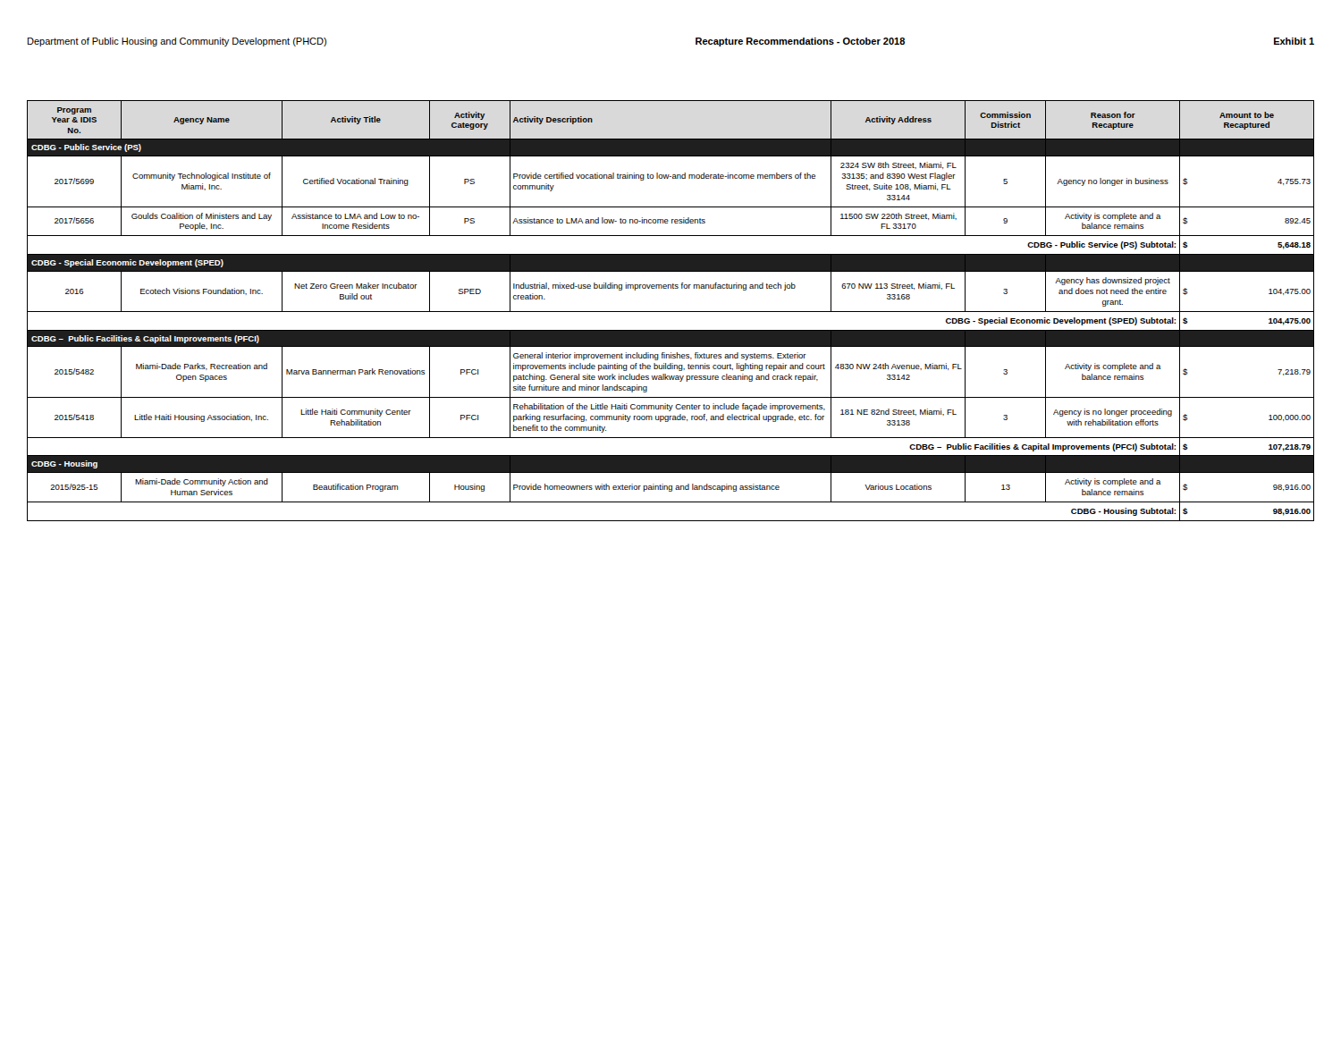Department of Public Housing and Community Development (PHCD)
Recapture Recommendations - October 2018
Exhibit 1
| Program Year & IDIS No. | Agency Name | Activity Title | Activity Category | Activity Description | Activity Address | Commission District | Reason for Recapture | Amount to be Recaptured |
| --- | --- | --- | --- | --- | --- | --- | --- | --- |
| CDBG - Public Service (PS) | | | | | |
| 2017/5699 | Community Technological Institute of Miami, Inc. | Certified Vocational Training | PS | Provide certified vocational training to low-and moderate-income members of the community | 2324 SW 8th Street, Miami, FL 33135; and 8390 West Flagler Street, Suite 108, Miami, FL 33144 | 5 | Agency no longer in business | $ 4,755.73 |
| 2017/5656 | Goulds Coalition of Ministers and Lay People, Inc. | Assistance to LMA and Low to no-Income Residents | PS | Assistance to LMA and low- to no-income residents | 11500 SW 220th Street, Miami, FL 33170 | 9 | Activity is complete and a balance remains | $ 892.45 |
| CDBG - Public Service (PS) Subtotal: | $ 5,648.18 |
| CDBG - Special Economic Development (SPED) | | | | | |
| 2016 | Ecotech Visions Foundation, Inc. | Net Zero Green Maker Incubator Build out | SPED | Industrial, mixed-use building improvements for manufacturing and tech job creation. | 670 NW 113 Street, Miami, FL 33168 | 3 | Agency has downsized project and does not need the entire grant. | $ 104,475.00 |
| CDBG - Special Economic Development (SPED) Subtotal: | $ 104,475.00 |
| CDBG – Public Facilities & Capital Improvements (PFCI) | | | | | |
| 2015/5482 | Miami-Dade Parks, Recreation and Open Spaces | Marva Bannerman Park Renovations | PFCI | General interior improvement including finishes, fixtures and systems. Exterior improvements include painting of the building, tennis court, lighting repair and court patching. General site work includes walkway pressure cleaning and crack repair, site furniture and minor landscaping | 4830 NW 24th Avenue, Miami, FL 33142 | 3 | Activity is complete and a balance remains | $ 7,218.79 |
| 2015/5418 | Little Haiti Housing Association, Inc. | Little Haiti Community Center Rehabilitation | PFCI | Rehabilitation of the Little Haiti Community Center to include façade improvements, parking resurfacing, community room upgrade, roof, and electrical upgrade, etc. for benefit to the community. | 181 NE 82nd Street, Miami, FL 33138 | 3 | Agency is no longer proceeding with rehabilitation efforts | $ 100,000.00 |
| CDBG – Public Facilities & Capital Improvements (PFCI) Subtotal: | $ 107,218.79 |
| CDBG - Housing | | | | | |
| 2015/925-15 | Miami-Dade Community Action and Human Services | Beautification Program | Housing | Provide homeowners with exterior painting and landscaping assistance | Various Locations | 13 | Activity is complete and a balance remains | $ 98,916.00 |
| CDBG - Housing Subtotal: | $ 98,916.00 |